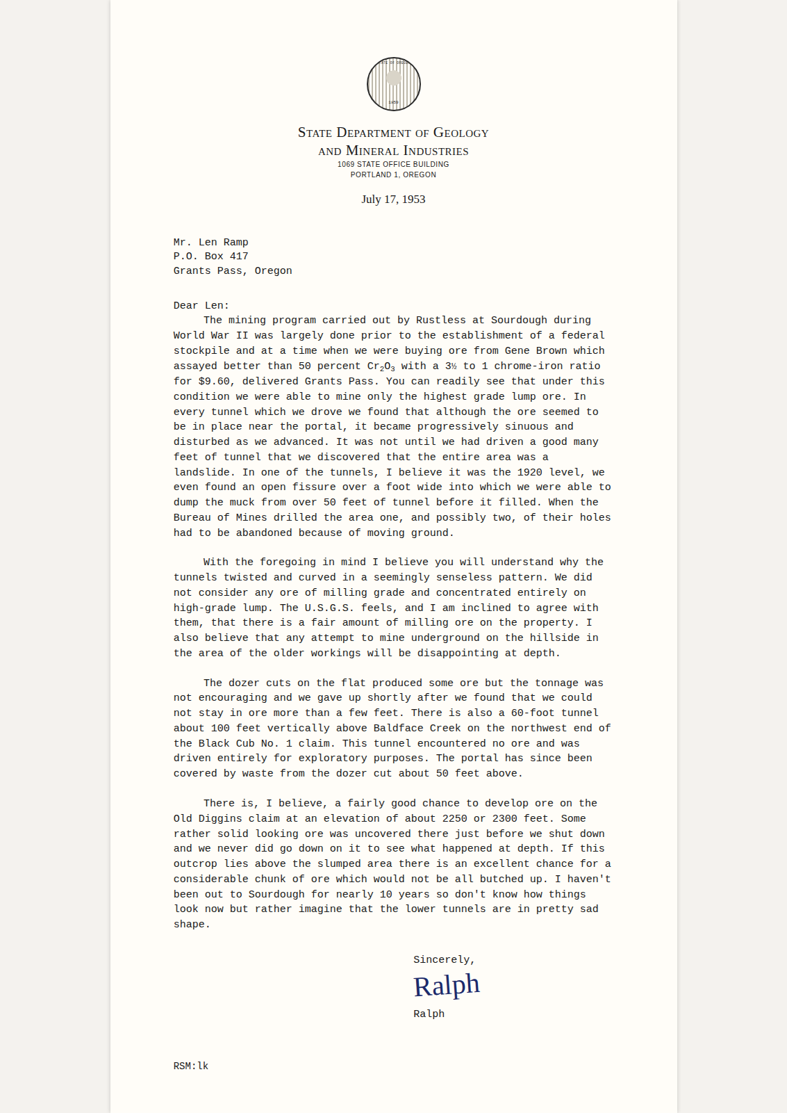State Department of Geology
and Mineral Industries
1069 STATE OFFICE BUILDING
PORTLAND 1, OREGON
July 17, 1953
Mr. Len Ramp
P.O. Box 417
Grants Pass, Oregon
Dear Len:
The mining program carried out by Rustless at Sourdough during World War II was largely done prior to the establishment of a federal stockpile and at a time when we were buying ore from Gene Brown which assayed better than 50 percent Cr2O3 with a 3½ to 1 chrome-iron ratio for $9.60, delivered Grants Pass. You can readily see that under this condition we were able to mine only the highest grade lump ore. In every tunnel which we drove we found that although the ore seemed to be in place near the portal, it became progressively sinuous and disturbed as we advanced. It was not until we had driven a good many feet of tunnel that we discovered that the entire area was a landslide. In one of the tunnels, I believe it was the 1920 level, we even found an open fissure over a foot wide into which we were able to dump the muck from over 50 feet of tunnel before it filled. When the Bureau of Mines drilled the area one, and possibly two, of their holes had to be abandoned because of moving ground.
With the foregoing in mind I believe you will understand why the tunnels twisted and curved in a seemingly senseless pattern. We did not consider any ore of milling grade and concentrated entirely on high-grade lump. The U.S.G.S. feels, and I am inclined to agree with them, that there is a fair amount of milling ore on the property. I also believe that any attempt to mine underground on the hillside in the area of the older workings will be disappointing at depth.
The dozer cuts on the flat produced some ore but the tonnage was not encouraging and we gave up shortly after we found that we could not stay in ore more than a few feet. There is also a 60-foot tunnel about 100 feet vertically above Baldface Creek on the northwest end of the Black Cub No. 1 claim. This tunnel encountered no ore and was driven entirely for exploratory purposes. The portal has since been covered by waste from the dozer cut about 50 feet above.
There is, I believe, a fairly good chance to develop ore on the Old Diggins claim at an elevation of about 2250 or 2300 feet. Some rather solid looking ore was uncovered there just before we shut down and we never did go down on it to see what happened at depth. If this outcrop lies above the slumped area there is an excellent chance for a considerable chunk of ore which would not be all butched up. I haven't been out to Sourdough for nearly 10 years so don't know how things look now but rather imagine that the lower tunnels are in pretty sad shape.
Sincerely,
Ralph
Ralph
RSM:lk